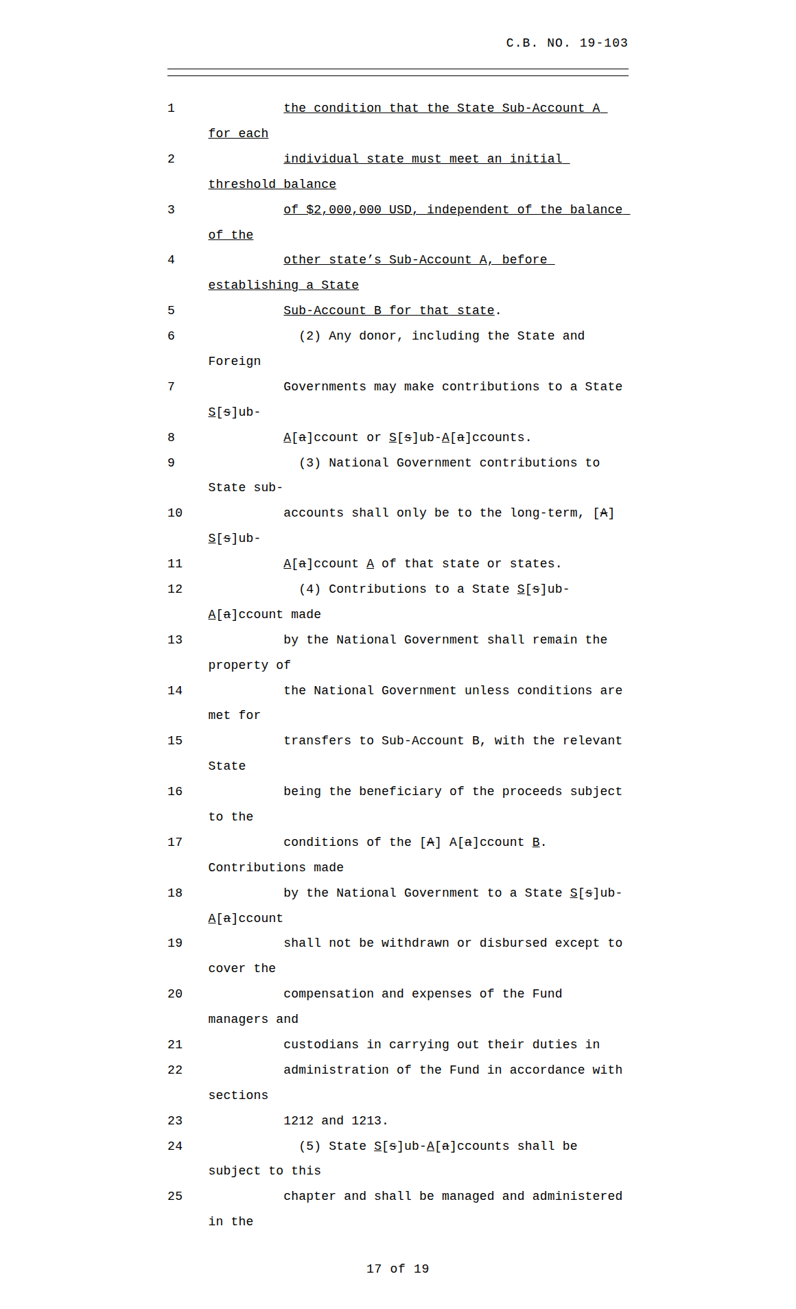C.B. NO. 19-103
| 1 | the condition that the State Sub-Account A for each |
| 2 | individual state must meet an initial threshold balance |
| 3 | of $2,000,000 USD, independent of the balance of the |
| 4 | other state’s Sub-Account A, before establishing a State |
| 5 | Sub-Account B for that state . |
| 6 | (2) Any donor, including the State and Foreign |
| 7 | Governments may make contributions to a State S [ s ]ub- |
| 8 | A [ a ]ccount or S [ s ]ub- A [ a ]ccounts. |
| 9 | (3) National Government contributions to State sub- |
| 10 | accounts shall only be to the long-term, [ A ] S [ s ]ub- |
| 11 | A [ a ]ccount A of that state or states. |
| 12 | (4) Contributions to a State S [ s ]ub- A [ a ]ccount made |
| 13 | by the National Government shall remain the property of |
| 14 | the National Government unless conditions are met for |
| 15 | transfers to Sub-Account B, with the relevant State |
| 16 | being the beneficiary of the proceeds subject to the |
| 17 | conditions of the [ A ] A[ a ]ccount B . Contributions made |
| 18 | by the National Government to a State S [ s ]ub- A [ a ]ccount |
| 19 | shall not be withdrawn or disbursed except to cover the |
| 20 | compensation and expenses of the Fund managers and |
| 21 | custodians in carrying out their duties in |
| 22 | administration of the Fund in accordance with sections |
| 23 | 1212 and 1213. |
| 24 | (5) State S [ s ]ub- A [ a ]ccounts shall be subject to this |
| 25 | chapter and shall be managed and administered in the |
17 of 19